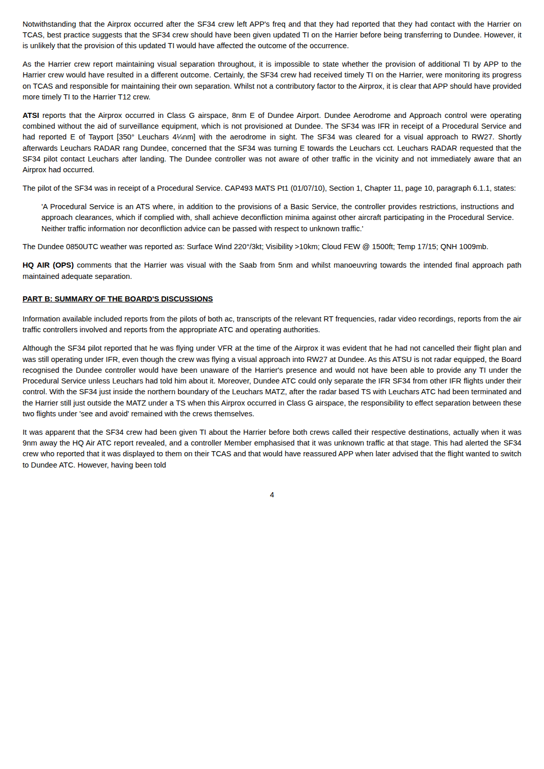Notwithstanding that the Airprox occurred after the SF34 crew left APP's freq and that they had reported that they had contact with the Harrier on TCAS, best practice suggests that the SF34 crew should have been given updated TI on the Harrier before being transferring to Dundee. However, it is unlikely that the provision of this updated TI would have affected the outcome of the occurrence.
As the Harrier crew report maintaining visual separation throughout, it is impossible to state whether the provision of additional TI by APP to the Harrier crew would have resulted in a different outcome. Certainly, the SF34 crew had received timely TI on the Harrier, were monitoring its progress on TCAS and responsible for maintaining their own separation. Whilst not a contributory factor to the Airprox, it is clear that APP should have provided more timely TI to the Harrier T12 crew.
ATSI reports that the Airprox occurred in Class G airspace, 8nm E of Dundee Airport. Dundee Aerodrome and Approach control were operating combined without the aid of surveillance equipment, which is not provisioned at Dundee. The SF34 was IFR in receipt of a Procedural Service and had reported E of Tayport [350° Leuchars 4¼nm] with the aerodrome in sight. The SF34 was cleared for a visual approach to RW27. Shortly afterwards Leuchars RADAR rang Dundee, concerned that the SF34 was turning E towards the Leuchars cct. Leuchars RADAR requested that the SF34 pilot contact Leuchars after landing. The Dundee controller was not aware of other traffic in the vicinity and not immediately aware that an Airprox had occurred.
The pilot of the SF34 was in receipt of a Procedural Service. CAP493 MATS Pt1 (01/07/10), Section 1, Chapter 11, page 10, paragraph 6.1.1, states:
'A Procedural Service is an ATS where, in addition to the provisions of a Basic Service, the controller provides restrictions, instructions and approach clearances, which if complied with, shall achieve deconfliction minima against other aircraft participating in the Procedural Service. Neither traffic information nor deconfliction advice can be passed with respect to unknown traffic.'
The Dundee 0850UTC weather was reported as: Surface Wind 220°/3kt; Visibility >10km; Cloud FEW @ 1500ft; Temp 17/15; QNH 1009mb.
HQ AIR (OPS) comments that the Harrier was visual with the Saab from 5nm and whilst manoeuvring towards the intended final approach path maintained adequate separation.
PART B: SUMMARY OF THE BOARD'S DISCUSSIONS
Information available included reports from the pilots of both ac, transcripts of the relevant RT frequencies, radar video recordings, reports from the air traffic controllers involved and reports from the appropriate ATC and operating authorities.
Although the SF34 pilot reported that he was flying under VFR at the time of the Airprox it was evident that he had not cancelled their flight plan and was still operating under IFR, even though the crew was flying a visual approach into RW27 at Dundee. As this ATSU is not radar equipped, the Board recognised the Dundee controller would have been unaware of the Harrier's presence and would not have been able to provide any TI under the Procedural Service unless Leuchars had told him about it. Moreover, Dundee ATC could only separate the IFR SF34 from other IFR flights under their control. With the SF34 just inside the northern boundary of the Leuchars MATZ, after the radar based TS with Leuchars ATC had been terminated and the Harrier still just outside the MATZ under a TS when this Airprox occurred in Class G airspace, the responsibility to effect separation between these two flights under 'see and avoid' remained with the crews themselves.
It was apparent that the SF34 crew had been given TI about the Harrier before both crews called their respective destinations, actually when it was 9nm away the HQ Air ATC report revealed, and a controller Member emphasised that it was unknown traffic at that stage. This had alerted the SF34 crew who reported that it was displayed to them on their TCAS and that would have reassured APP when later advised that the flight wanted to switch to Dundee ATC. However, having been told
4